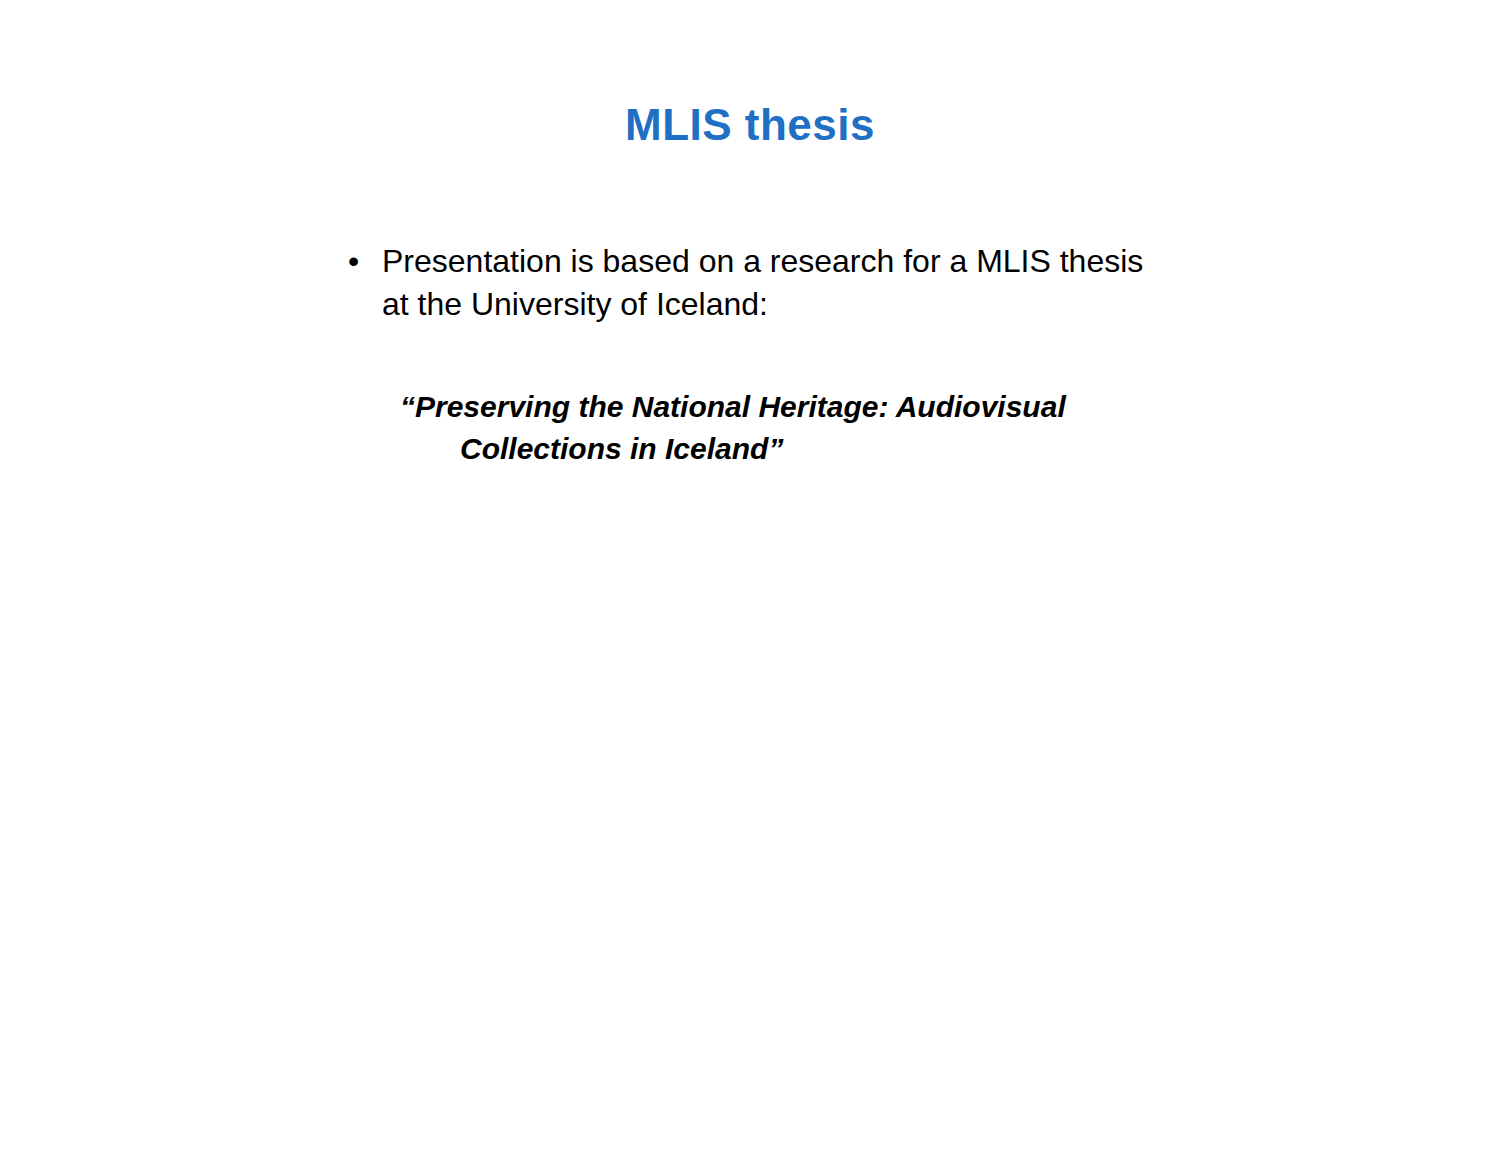MLIS thesis
Presentation is based on a research for a MLIS thesis at the University of Iceland:
“Preserving the National Heritage: Audiovisual Collections in Iceland”